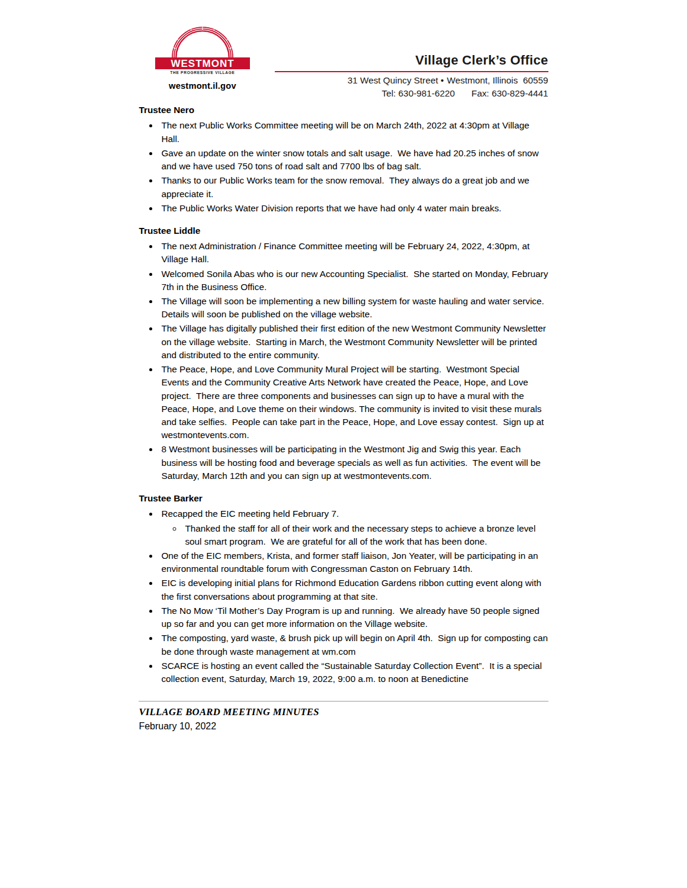WESTMONT THE PROGRESSIVE VILLAGE
westmont.il.gov
Village Clerk’s Office
31 West Quincy Street • Westmont, Illinois 60559
Tel: 630-981-6220 Fax: 630-829-4441
Trustee Nero
The next Public Works Committee meeting will be on March 24th, 2022 at 4:30pm at Village Hall.
Gave an update on the winter snow totals and salt usage. We have had 20.25 inches of snow and we have used 750 tons of road salt and 7700 lbs of bag salt.
Thanks to our Public Works team for the snow removal. They always do a great job and we appreciate it.
The Public Works Water Division reports that we have had only 4 water main breaks.
Trustee Liddle
The next Administration / Finance Committee meeting will be February 24, 2022, 4:30pm, at Village Hall.
Welcomed Sonila Abas who is our new Accounting Specialist. She started on Monday, February 7th in the Business Office.
The Village will soon be implementing a new billing system for waste hauling and water service. Details will soon be published on the village website.
The Village has digitally published their first edition of the new Westmont Community Newsletter on the village website. Starting in March, the Westmont Community Newsletter will be printed and distributed to the entire community.
The Peace, Hope, and Love Community Mural Project will be starting. Westmont Special Events and the Community Creative Arts Network have created the Peace, Hope, and Love project. There are three components and businesses can sign up to have a mural with the Peace, Hope, and Love theme on their windows. The community is invited to visit these murals and take selfies. People can take part in the Peace, Hope, and Love essay contest. Sign up at westmontevents.com.
8 Westmont businesses will be participating in the Westmont Jig and Swig this year. Each business will be hosting food and beverage specials as well as fun activities. The event will be Saturday, March 12th and you can sign up at westmontevents.com.
Trustee Barker
Recapped the EIC meeting held February 7.
Thanked the staff for all of their work and the necessary steps to achieve a bronze level soul smart program. We are grateful for all of the work that has been done.
One of the EIC members, Krista, and former staff liaison, Jon Yeater, will be participating in an environmental roundtable forum with Congressman Caston on February 14th.
EIC is developing initial plans for Richmond Education Gardens ribbon cutting event along with the first conversations about programming at that site.
The No Mow ‘Til Mother’s Day Program is up and running. We already have 50 people signed up so far and you can get more information on the Village website.
The composting, yard waste, & brush pick up will begin on April 4th. Sign up for composting can be done through waste management at wm.com
SCARCE is hosting an event called the “Sustainable Saturday Collection Event”. It is a special collection event, Saturday, March 19, 2022, 9:00 a.m. to noon at Benedictine
VILLAGE BOARD MEETING MINUTES
February 10, 2022